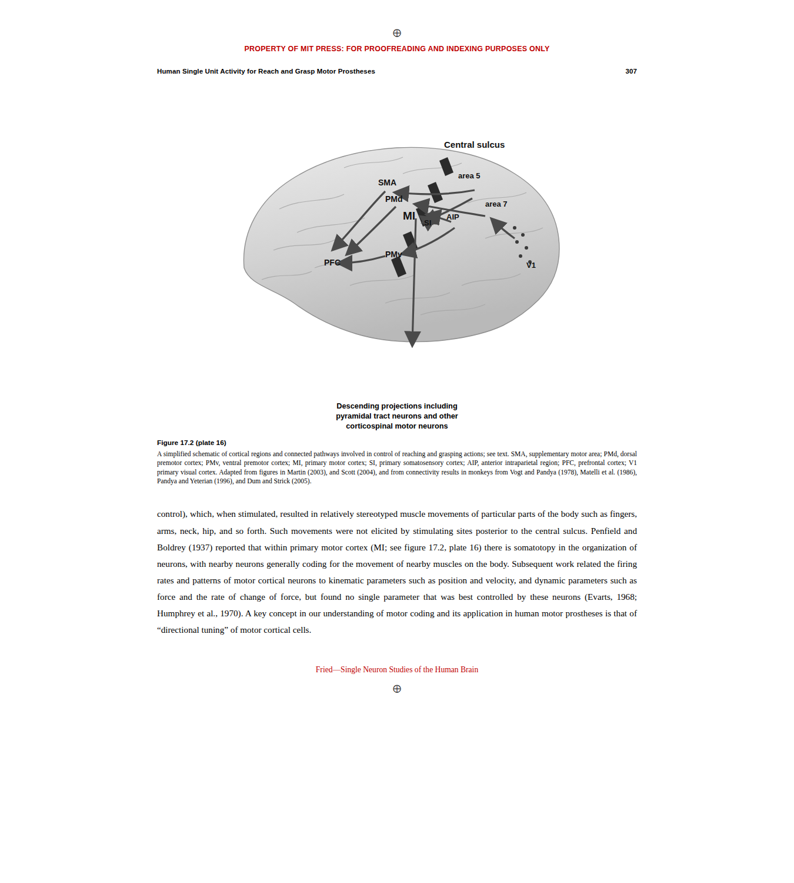⨁
PROPERTY OF MIT PRESS: FOR PROOFREADING AND INDEXING PURPOSES ONLY
Human Single Unit Activity for Reach and Grasp Motor Prostheses 307
Schematic lateral view of the cerebral cortex A grayscale schematic of a brain in lateral view with labeled cortical regions SMA, PMd, PMv, MI, SI, AIP, PFC, area 5, area 7, V1, the central sulcus, and arrows indicating connected pathways, plus descending projections leaving the ventral surface. Central sulcus SMA PMd MI SI AIP PMv PFC area 5 area 7 V1
Descending projections including
pyramidal tract neurons and other
corticospinal motor neurons
Figure 17.2 (plate 16) A simplified schematic of cortical regions and connected pathways involved in control of reaching and grasping actions; see text. SMA, supplementary motor area; PMd, dorsal premotor cortex; PMv, ventral premotor cortex; MI, primary motor cortex; SI, primary somatosensory cortex; AIP, anterior intraparietal region; PFC, prefrontal cortex; V1 primary visual cortex. Adapted from figures in Martin (2003), and Scott (2004), and from connectivity results in monkeys from Vogt and Pandya (1978), Matelli et al. (1986), Pandya and Yeterian (1996), and Dum and Strick (2005).
control), which, when stimulated, resulted in relatively stereotyped muscle movements of particular parts of the body such as fingers, arms, neck, hip, and so forth. Such movements were not elicited by stimulating sites posterior to the central sulcus. Penfield and Boldrey (1937) reported that within primary motor cortex (MI; see figure 17.2, plate 16) there is somatotopy in the organization of neurons, with nearby neurons generally coding for the movement of nearby muscles on the body. Subsequent work related the firing rates and patterns of motor cortical neurons to kinematic parameters such as position and velocity, and dynamic parameters such as force and the rate of change of force, but found no single parameter that was best controlled by these neurons (Evarts, 1968; Humphrey et al., 1970). A key concept in our understanding of motor coding and its application in human motor prostheses is that of “directional tuning” of motor cortical cells.
Fried—Single Neuron Studies of the Human Brain
⨁